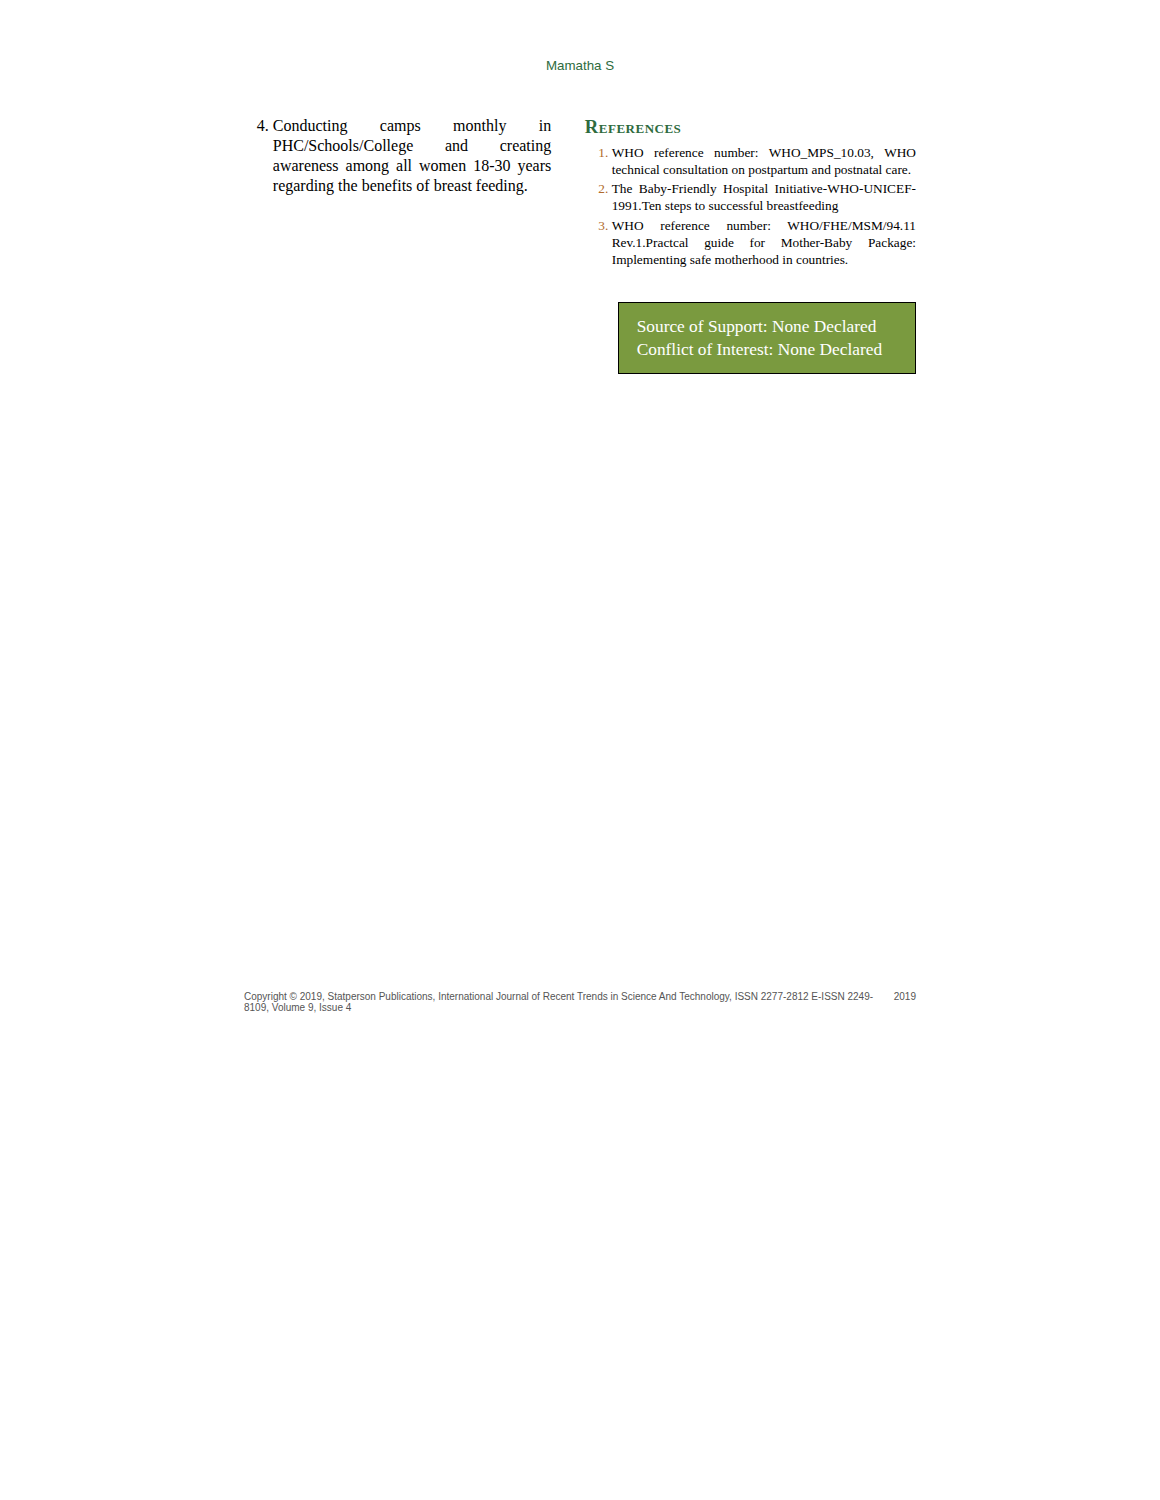Mamatha S
Conducting camps monthly in PHC/Schools/College and creating awareness among all women 18-30 years regarding the benefits of breast feeding.
References
WHO reference number: WHO_MPS_10.03, WHO technical consultation on postpartum and postnatal care.
The Baby-Friendly Hospital Initiative-WHO-UNICEF-1991.Ten steps to successful breastfeeding
WHO reference number: WHO/FHE/MSM/94.11 Rev.1.Practcal guide for Mother-Baby Package: Implementing safe motherhood in countries.
Source of Support: None Declared
Conflict of Interest: None Declared
Copyright © 2019, Statperson Publications, International Journal of Recent Trends in Science And Technology, ISSN 2277-2812 E-ISSN 2249-8109, Volume 9, Issue 4
2019